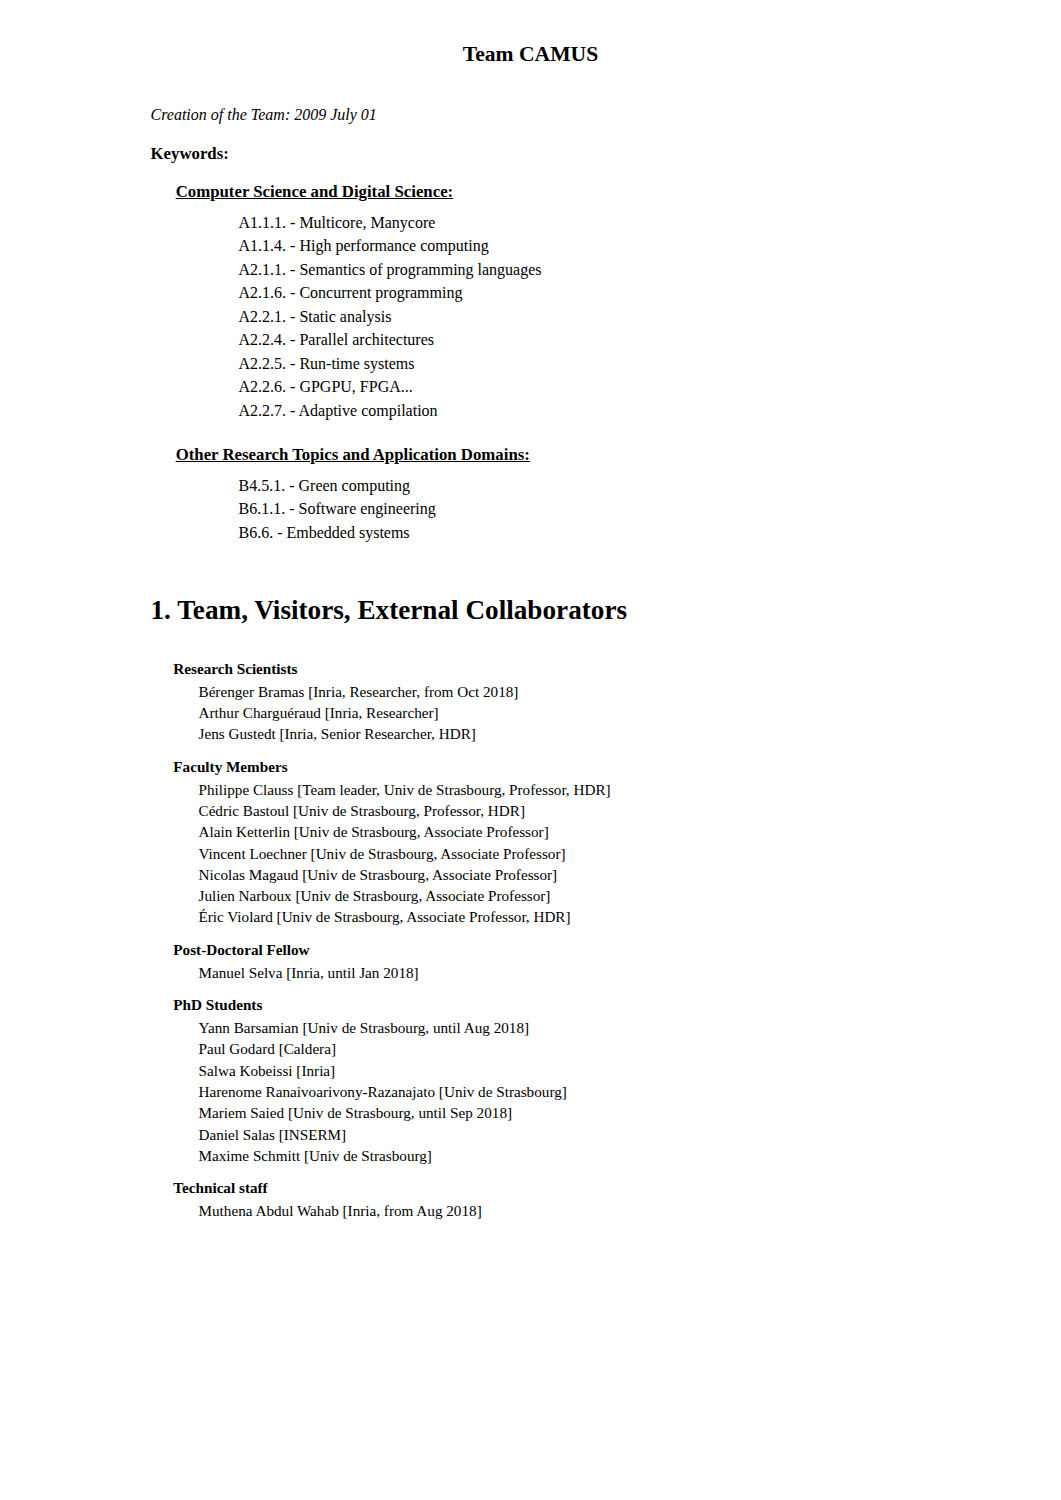Team CAMUS
Creation of the Team: 2009 July 01
Keywords:
Computer Science and Digital Science:
A1.1.1. - Multicore, Manycore
A1.1.4. - High performance computing
A2.1.1. - Semantics of programming languages
A2.1.6. - Concurrent programming
A2.2.1. - Static analysis
A2.2.4. - Parallel architectures
A2.2.5. - Run-time systems
A2.2.6. - GPGPU, FPGA...
A2.2.7. - Adaptive compilation
Other Research Topics and Application Domains:
B4.5.1. - Green computing
B6.1.1. - Software engineering
B6.6. - Embedded systems
1. Team, Visitors, External Collaborators
Research Scientists
Bérenger Bramas [Inria, Researcher, from Oct 2018]
Arthur Charguéraud [Inria, Researcher]
Jens Gustedt [Inria, Senior Researcher, HDR]
Faculty Members
Philippe Clauss [Team leader, Univ de Strasbourg, Professor, HDR]
Cédric Bastoul [Univ de Strasbourg, Professor, HDR]
Alain Ketterlin [Univ de Strasbourg, Associate Professor]
Vincent Loechner [Univ de Strasbourg, Associate Professor]
Nicolas Magaud [Univ de Strasbourg, Associate Professor]
Julien Narboux [Univ de Strasbourg, Associate Professor]
Éric Violard [Univ de Strasbourg, Associate Professor, HDR]
Post-Doctoral Fellow
Manuel Selva [Inria, until Jan 2018]
PhD Students
Yann Barsamian [Univ de Strasbourg, until Aug 2018]
Paul Godard [Caldera]
Salwa Kobeissi [Inria]
Harenome Ranaivoarivony-Razanajato [Univ de Strasbourg]
Mariem Saied [Univ de Strasbourg, until Sep 2018]
Daniel Salas [INSERM]
Maxime Schmitt [Univ de Strasbourg]
Technical staff
Muthena Abdul Wahab [Inria, from Aug 2018]